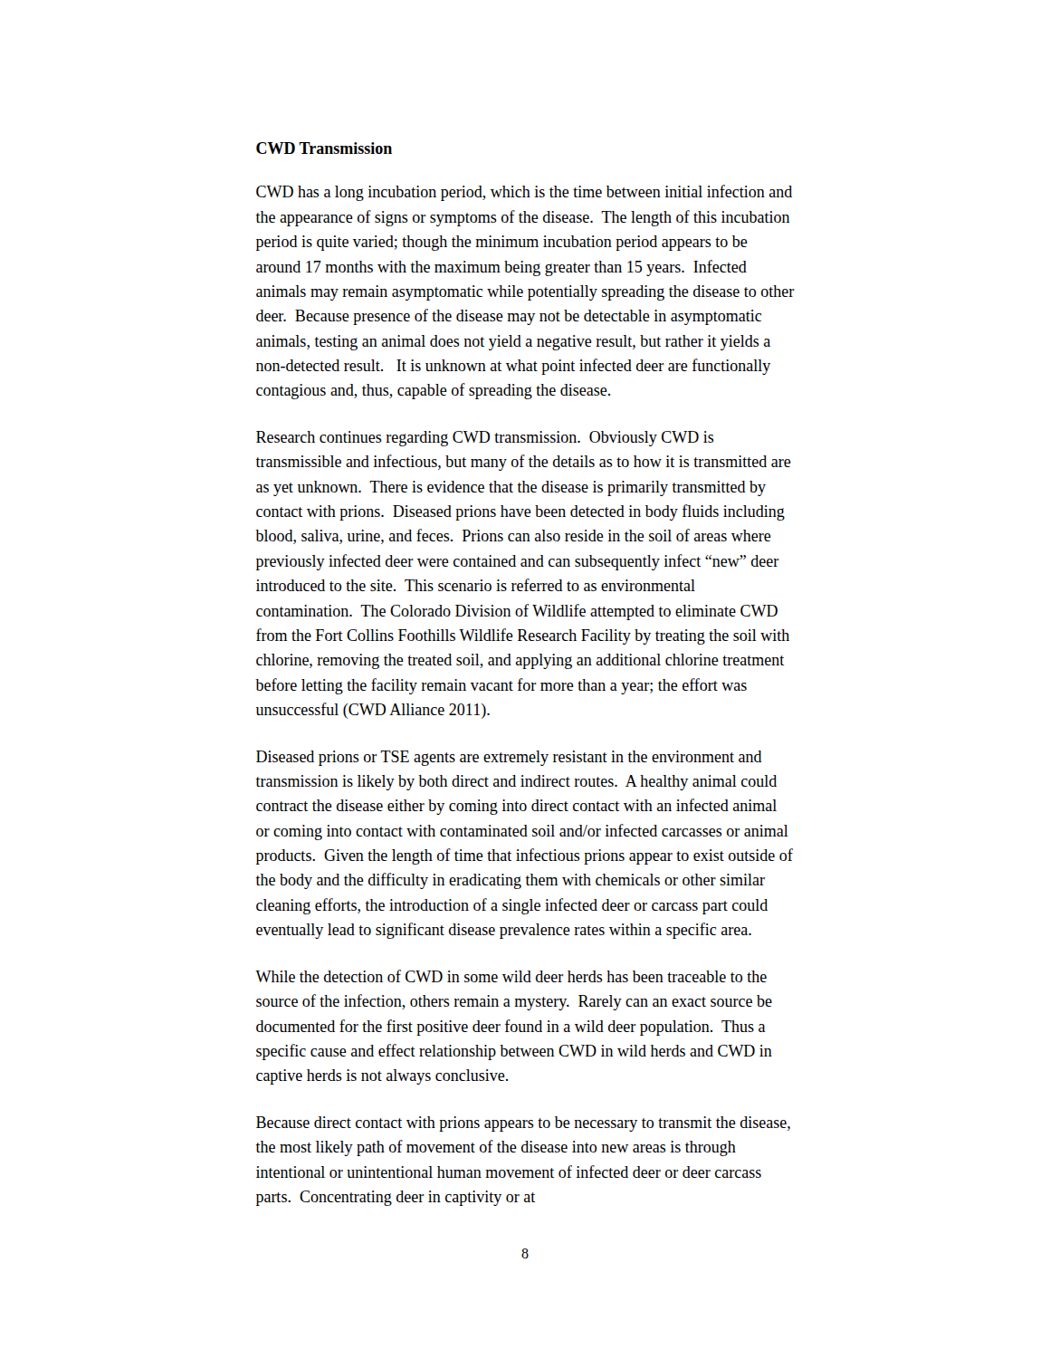CWD Transmission
CWD has a long incubation period, which is the time between initial infection and the appearance of signs or symptoms of the disease. The length of this incubation period is quite varied; though the minimum incubation period appears to be around 17 months with the maximum being greater than 15 years. Infected animals may remain asymptomatic while potentially spreading the disease to other deer. Because presence of the disease may not be detectable in asymptomatic animals, testing an animal does not yield a negative result, but rather it yields a non-detected result. It is unknown at what point infected deer are functionally contagious and, thus, capable of spreading the disease.
Research continues regarding CWD transmission. Obviously CWD is transmissible and infectious, but many of the details as to how it is transmitted are as yet unknown. There is evidence that the disease is primarily transmitted by contact with prions. Diseased prions have been detected in body fluids including blood, saliva, urine, and feces. Prions can also reside in the soil of areas where previously infected deer were contained and can subsequently infect “new” deer introduced to the site. This scenario is referred to as environmental contamination. The Colorado Division of Wildlife attempted to eliminate CWD from the Fort Collins Foothills Wildlife Research Facility by treating the soil with chlorine, removing the treated soil, and applying an additional chlorine treatment before letting the facility remain vacant for more than a year; the effort was unsuccessful (CWD Alliance 2011).
Diseased prions or TSE agents are extremely resistant in the environment and transmission is likely by both direct and indirect routes. A healthy animal could contract the disease either by coming into direct contact with an infected animal or coming into contact with contaminated soil and/or infected carcasses or animal products. Given the length of time that infectious prions appear to exist outside of the body and the difficulty in eradicating them with chemicals or other similar cleaning efforts, the introduction of a single infected deer or carcass part could eventually lead to significant disease prevalence rates within a specific area.
While the detection of CWD in some wild deer herds has been traceable to the source of the infection, others remain a mystery. Rarely can an exact source be documented for the first positive deer found in a wild deer population. Thus a specific cause and effect relationship between CWD in wild herds and CWD in captive herds is not always conclusive.
Because direct contact with prions appears to be necessary to transmit the disease, the most likely path of movement of the disease into new areas is through intentional or unintentional human movement of infected deer or deer carcass parts. Concentrating deer in captivity or at
8